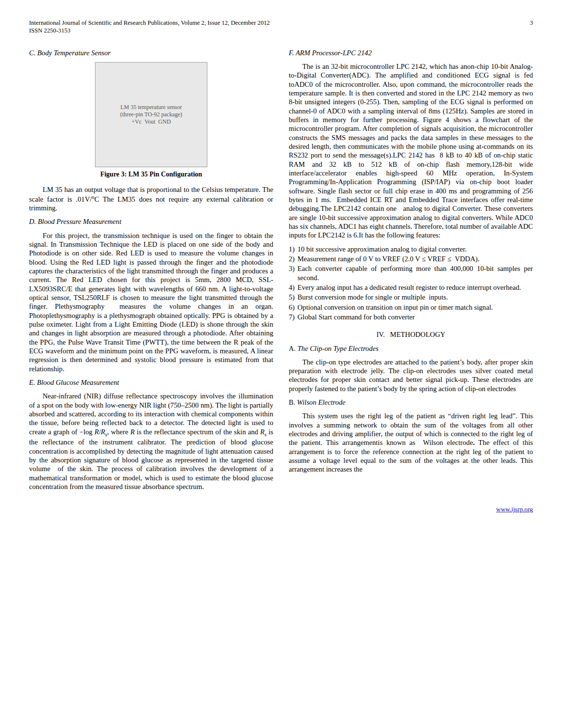International Journal of Scientific and Research Publications, Volume 2, Issue 12, December 2012 ISSN 2250-3153 3
C. Body Temperature Sensor
LM 35 temperature sensor
(three-pin TO-92 package)
+Vc Vout GND
Figure 3: LM 35 Pin Configuration
LM 35 has an output voltage that is proportional to the Celsius temperature. The scale factor is .01V/oC The LM35 does not require any external calibration or trimming.
D. Blood Pressure Measurement
For this project, the transmission technique is used on the finger to obtain the signal. In Transmission Technique the LED is placed on one side of the body and Photodiode is on other side. Red LED is used to measure the volume changes in blood. Using the Red LED light is passed through the finger and the photodiode captures the characteristics of the light transmitted through the finger and produces a current. The Red LED chosen for this project is 5mm, 2800 MCD, SSL-LX5093SRC/E that generates light with wavelengths of 660 nm. A light-to-voltage optical sensor, TSL250RLF is chosen to measure the light transmitted through the finger. Plethysmography measures the volume changes in an organ. Photoplethysmography is a plethysmograph obtained optically. PPG is obtained by a pulse oximeter. Light from a Light Emitting Diode (LED) is shone through the skin and changes in light absorption are measured through a photodiode. After obtaining the PPG, the Pulse Wave Transit Time (PWTT), the time between the R peak of the ECG waveform and the minimum point on the PPG waveform, is measured, A linear regression is then determined and systolic blood pressure is estimated from that relationship.
E. Blood Glucose Measurement
Near-infrared (NIR) diffuse reflectance spectroscopy involves the illumination of a spot on the body with low-energy NIR light (750–2500 nm). The light is partially absorbed and scattered, according to its interaction with chemical components within the tissue, before being reflected back to a detector. The detected light is used to create a graph of −log R/Rs, where R is the reflectance spectrum of the skin and Rs is the reflectance of the instrument calibrator. The prediction of blood glucose concentration is accomplished by detecting the magnitude of light attenuation caused by the absorption signature of blood glucose as represented in the targeted tissue volume of the skin. The process of calibration involves the development of a mathematical transformation or model, which is used to estimate the blood glucose concentration from the measured tissue absorbance spectrum.
F. ARM Processor-LPC 2142
The is an 32-bit microcontroller LPC 2142, which has anon-chip 10-bit Analog-to-Digital Converter(ADC). The amplified and conditioned ECG signal is fed toADC0 of the microcontroller. Also, upon command, the microcontroller reads the temperature sample. It is then converted and stored in the LPC 2142 memory as two 8-bit unsigned integers (0-255). Then, sampling of the ECG signal is performed on channel-0 of ADC0 with a sampling interval of 8ms (125Hz). Samples are stored in buffers in memory for further processing. Figure 4 shows a flowchart of the microcontroller program. After completion of signals acquisition, the microcontroller constructs the SMS messages and packs the data samples in these messages to the desired length, then communicates with the mobile phone using at-commands on its RS232 port to send the message(s).LPC 2142 has 8 kB to 40 kB of on-chip static RAM and 32 kB to 512 kB of on-chip flash memory,128-bit wide interface/accelerator enables high-speed 60 MHz operation, In-System Programming/In-Application Programming (ISP/IAP) via on-chip boot loader software. Single flash sector or full chip erase in 400 ms and programming of 256 bytes in 1 ms. Embedded ICE RT and Embedded Trace interfaces offer real-time debugging.The LPC2142 contain one analog to digital Converter. These converters are single 10-bit successive approximation analog to digital converters. While ADC0 has six channels, ADC1 has eight channels. Therefore, total number of available ADC inputs for LPC2142 is 6.It has the following features:
1) 10 bit successive approximation analog to digital converter.
2) Measurement range of 0 V to VREF (2.0 V ≤ VREF ≤ VDDA).
3) Each converter capable of performing more than 400,000 10-bit samples per second.
4) Every analog input has a dedicated result register to reduce interrupt overhead.
5) Burst conversion mode for single or multiple inputs.
6) Optional conversion on transition on input pin or timer match signal.
7) Global Start command for both converter
IV. METHODOLOGY
A. The Clip-on Type Electrodes
The clip-on type electrodes are attached to the patient’s body, after proper skin preparation with electrode jelly. The clip-on electrodes uses silver coated metal electrodes for proper skin contact and better signal pick-up. These electrodes are properly fastened to the patient’s body by the spring action of clip-on electrodes
B. Wilson Electrode
This system uses the right leg of the patient as “driven right leg lead”. This involves a summing network to obtain the sum of the voltages from all other electrodes and driving amplifier, the output of which is connected to the right leg of the patient. This arrangementis known as Wilson electrode. The effect of this arrangement is to force the reference connection at the right leg of the patient to assume a voltage level equal to the sum of the voltages at the other leads. This arrangement increases the
www.ijsrp.org